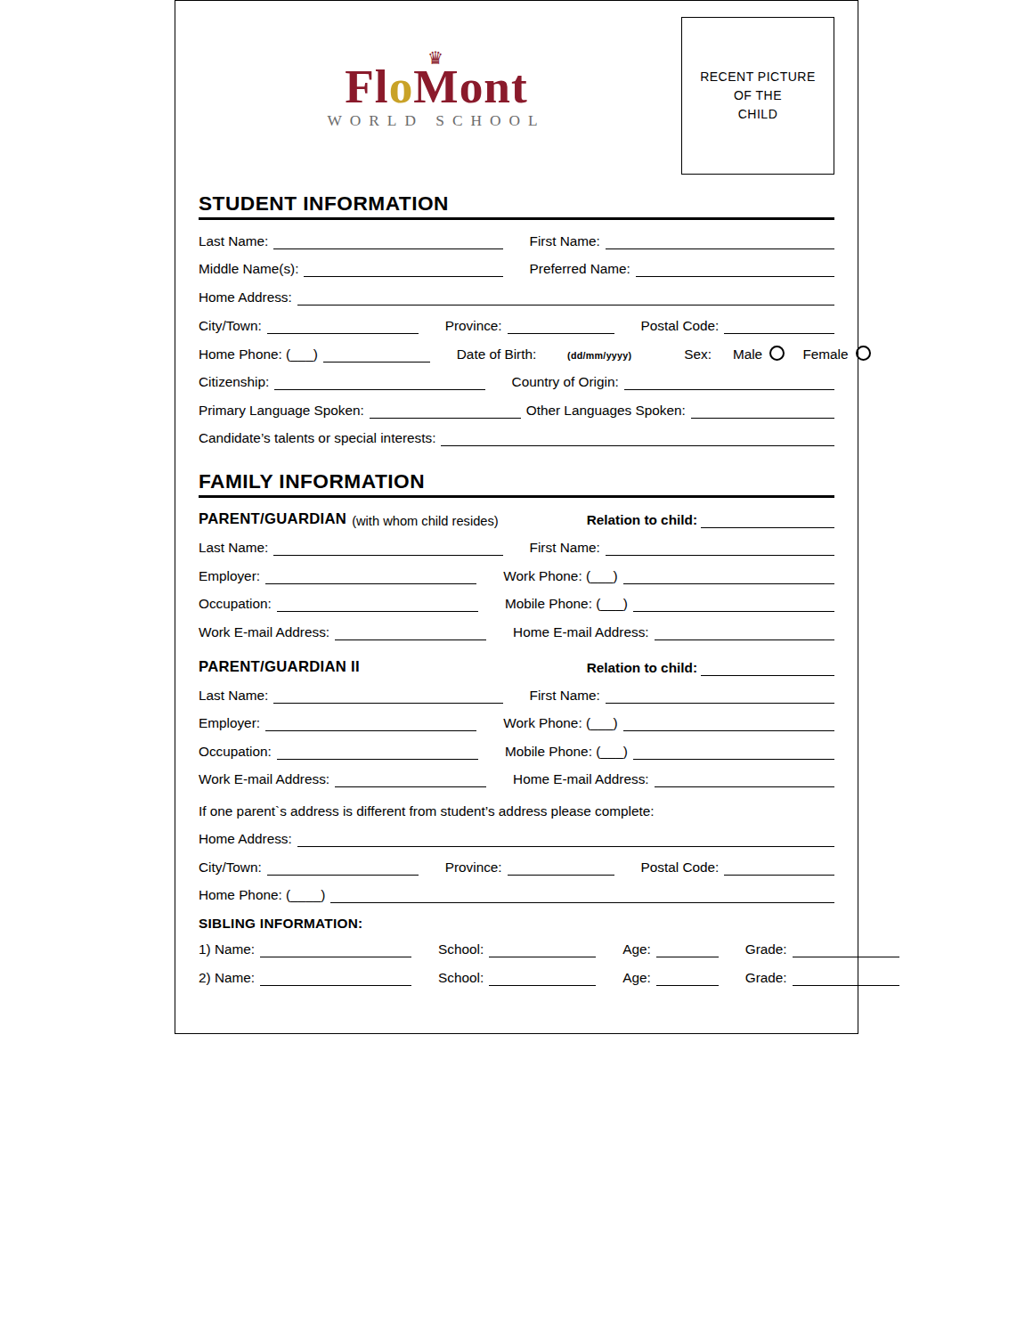RECENT PICTURE
OF THE
CHILD
♛
Flo Mont
WORLD SCHOOL
STUDENT INFORMATION
Last Name: First Name:
Middle Name(s): Preferred Name:
Home Address:
City/Town: Province: Postal Code:
Home Phone: (___) Date of Birth: (dd/mm/yyyy) Sex: Male Female
Citizenship: Country of Origin:
Primary Language Spoken: Other Languages Spoken:
Candidate’s talents or special interests:
FAMILY INFORMATION
PARENT/GUARDIAN (with whom child resides) Relation to child:
Last Name: First Name:
Employer: Work Phone: (___)
Occupation: Mobile Phone: (___)
Work E-mail Address: Home E-mail Address:
PARENT/GUARDIAN II Relation to child:
Last Name: First Name:
Employer: Work Phone: (___)
Occupation: Mobile Phone: (___)
Work E-mail Address: Home E-mail Address:
If one parent`s address is different from student’s address please complete:
Home Address:
City/Town: Province: Postal Code:
Home Phone: (____)
SIBLING INFORMATION:
1) Name: School: Age: Grade:
2) Name: School: Age: Grade: